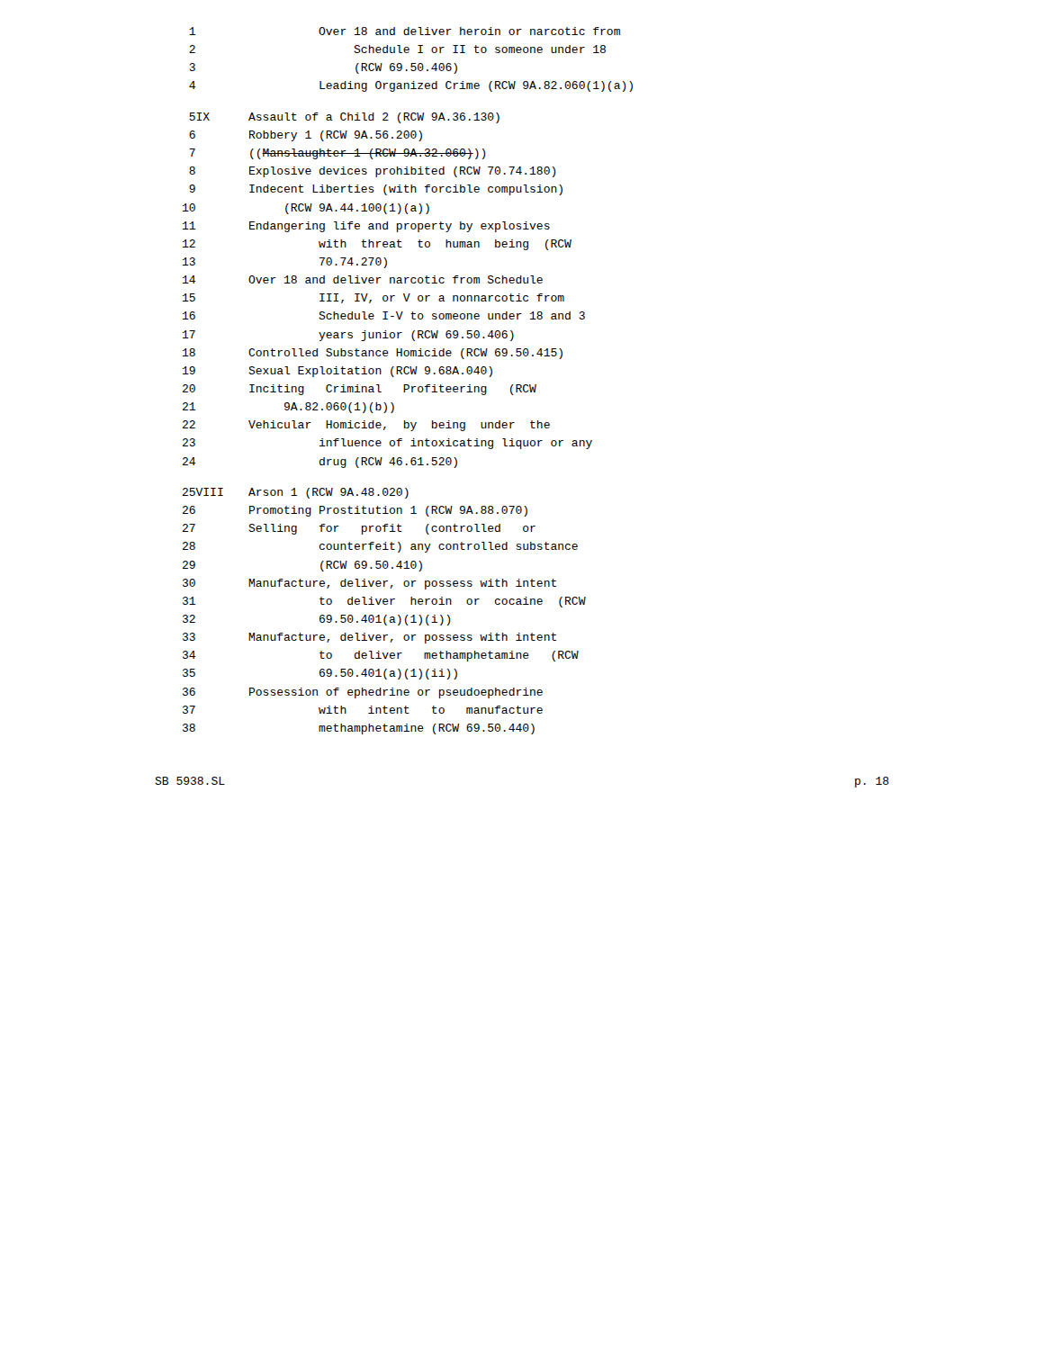| 1 | | Over 18 and deliver heroin or narcotic from |
| 2 | | Schedule I or II to someone under 18 |
| 3 | | (RCW 69.50.406) |
| 4 | | Leading Organized Crime (RCW 9A.82.060(1)(a)) |
| 5 | IX | Assault of a Child 2 (RCW 9A.36.130) |
| 6 | | Robbery 1 (RCW 9A.56.200) |
| 7 | | (( Manslaughter 1 (RCW 9A.32.060) )) |
| 8 | | Explosive devices prohibited (RCW 70.74.180) |
| 9 | | Indecent Liberties (with forcible compulsion) |
| 10 | | (RCW 9A.44.100(1)(a)) |
| 11 | | Endangering life and property by explosives |
| 12 | | with threat to human being (RCW |
| 13 | | 70.74.270) |
| 14 | | Over 18 and deliver narcotic from Schedule |
| 15 | | III, IV, or V or a nonnarcotic from |
| 16 | | Schedule I-V to someone under 18 and 3 |
| 17 | | years junior (RCW 69.50.406) |
| 18 | | Controlled Substance Homicide (RCW 69.50.415) |
| 19 | | Sexual Exploitation (RCW 9.68A.040) |
| 20 | | Inciting Criminal Profiteering (RCW |
| 21 | | 9A.82.060(1)(b)) |
| 22 | | Vehicular Homicide, by being under the |
| 23 | | influence of intoxicating liquor or any |
| 24 | | drug (RCW 46.61.520) |
| 25 | VIII | Arson 1 (RCW 9A.48.020) |
| 26 | | Promoting Prostitution 1 (RCW 9A.88.070) |
| 27 | | Selling for profit (controlled or |
| 28 | | counterfeit) any controlled substance |
| 29 | | (RCW 69.50.410) |
| 30 | | Manufacture, deliver, or possess with intent |
| 31 | | to deliver heroin or cocaine (RCW |
| 32 | | 69.50.401(a)(1)(i)) |
| 33 | | Manufacture, deliver, or possess with intent |
| 34 | | to deliver methamphetamine (RCW |
| 35 | | 69.50.401(a)(1)(ii)) |
| 36 | | Possession of ephedrine or pseudoephedrine |
| 37 | | with intent to manufacture |
| 38 | | methamphetamine (RCW 69.50.440) |
SB 5938.SL p. 18